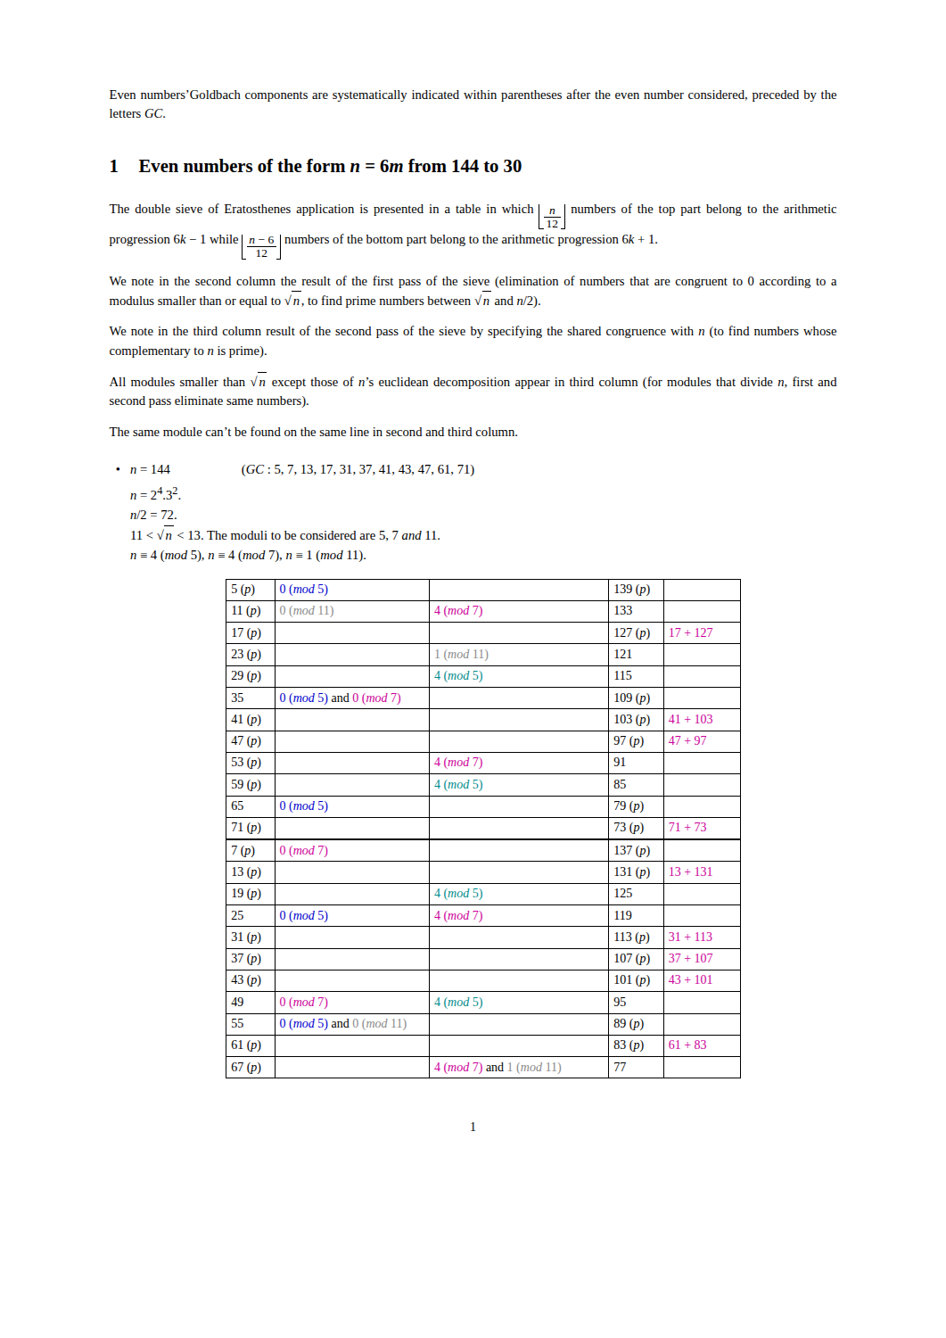Even numbers’Goldbach components are systematically indicated within parentheses after the even number considered, preceded by the letters GC.
1 Even numbers of the form n = 6m from 144 to 30
The double sieve of Eratosthenes application is presented in a table in which n 12 numbers of the top part belong to the arithmetic progression 6k − 1 while n − 612 numbers of the bottom part belong to the arithmetic progression 6k + 1.
We note in the second column the result of the first pass of the sieve (elimination of numbers that are congruent to 0 according to a modulus smaller than or equal to √n, to find prime numbers between √n and n/2).
We note in the third column result of the second pass of the sieve by specifying the shared congruence with n (to find numbers whose complementary to n is prime).
All modules smaller than √n except those of n’s euclidean decomposition appear in third column (for modules that divide n, first and second pass eliminate same numbers).
The same module can’t be found on the same line in second and third column.
n = 144 (GC : 5, 7, 13, 17, 31, 37, 41, 43, 47, 61, 71)
n = 24.32.
n/2 = 72.
11 < √n < 13. The moduli to be considered are 5, 7 and 11.
n ≡ 4 (mod 5), n ≡ 4 (mod 7), n ≡ 1 (mod 11).
| 5 ( p ) | 0 ( mod 5) | | 139 ( p ) | |
| 11 ( p ) | 0 ( mod 11) | 4 ( mod 7) | 133 | |
| 17 ( p ) | | | 127 ( p ) | 17 + 127 |
| 23 ( p ) | | 1 ( mod 11) | 121 | |
| 29 ( p ) | | 4 ( mod 5) | 115 | |
| 35 | 0 ( mod 5) and 0 ( mod 7) | | 109 ( p ) | |
| 41 ( p ) | | | 103 ( p ) | 41 + 103 |
| 47 ( p ) | | | 97 ( p ) | 47 + 97 |
| 53 ( p ) | | 4 ( mod 7) | 91 | |
| 59 ( p ) | | 4 ( mod 5) | 85 | |
| 65 | 0 ( mod 5) | | 79 ( p ) | |
| 71 ( p ) | | | 73 ( p ) | 71 + 73 |
| 7 ( p ) | 0 ( mod 7) | | 137 ( p ) | |
| 13 ( p ) | | | 131 ( p ) | 13 + 131 |
| 19 ( p ) | | 4 ( mod 5) | 125 | |
| 25 | 0 ( mod 5) | 4 ( mod 7) | 119 | |
| 31 ( p ) | | | 113 ( p ) | 31 + 113 |
| 37 ( p ) | | | 107 ( p ) | 37 + 107 |
| 43 ( p ) | | | 101 ( p ) | 43 + 101 |
| 49 | 0 ( mod 7) | 4 ( mod 5) | 95 | |
| 55 | 0 ( mod 5) and 0 ( mod 11) | | 89 ( p ) | |
| 61 ( p ) | | | 83 ( p ) | 61 + 83 |
| 67 ( p ) | | 4 ( mod 7) and 1 ( mod 11) | 77 | |
1